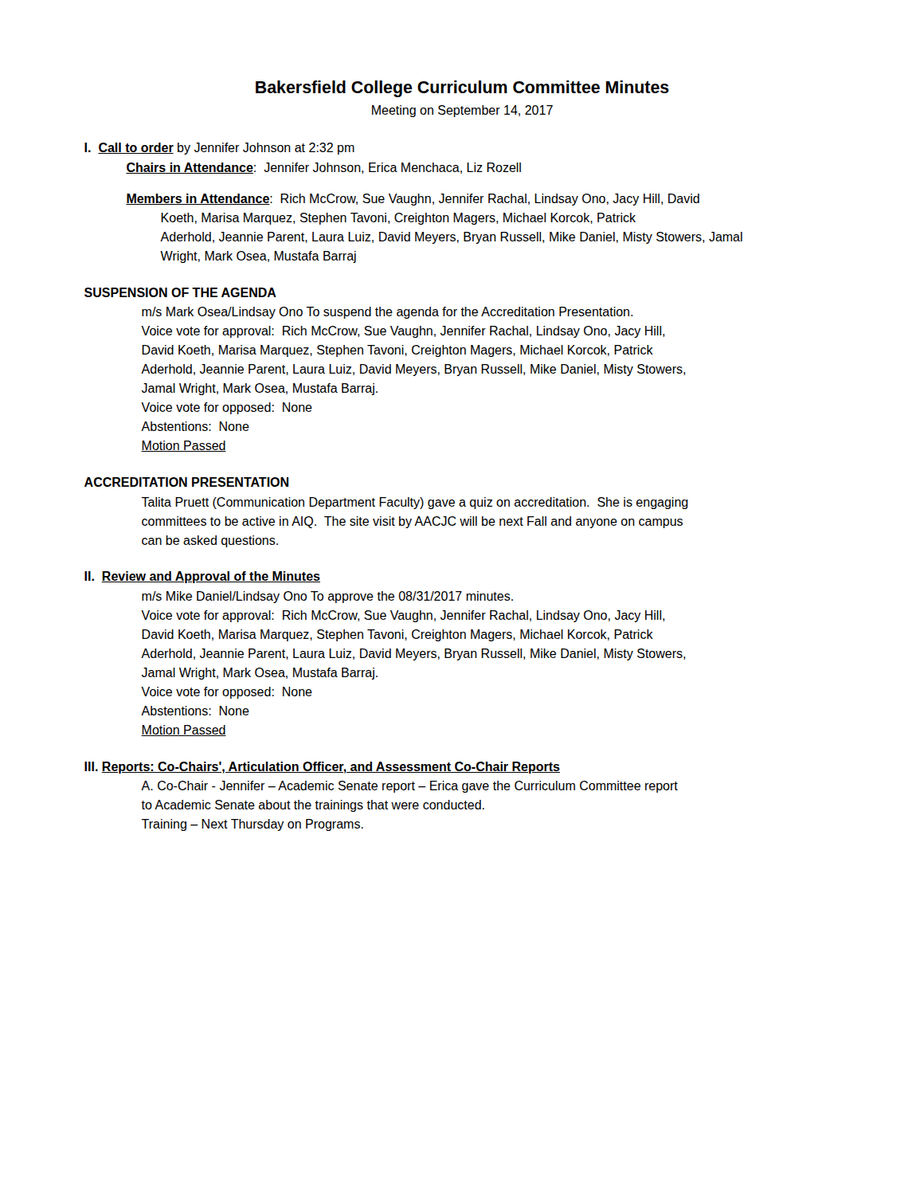Bakersfield College Curriculum Committee Minutes
Meeting on September 14, 2017
I. Call to order by Jennifer Johnson at 2:32 pm
Chairs in Attendance: Jennifer Johnson, Erica Menchaca, Liz Rozell
Members in Attendance: Rich McCrow, Sue Vaughn, Jennifer Rachal, Lindsay Ono, Jacy Hill, David
Koeth, Marisa Marquez, Stephen Tavoni, Creighton Magers, Michael Korcok, Patrick
Aderhold, Jeannie Parent, Laura Luiz, David Meyers, Bryan Russell, Mike Daniel, Misty Stowers, Jamal
Wright, Mark Osea, Mustafa Barraj
SUSPENSION OF THE AGENDA
m/s Mark Osea/Lindsay Ono To suspend the agenda for the Accreditation Presentation.
Voice vote for approval: Rich McCrow, Sue Vaughn, Jennifer Rachal, Lindsay Ono, Jacy Hill,
David Koeth, Marisa Marquez, Stephen Tavoni, Creighton Magers, Michael Korcok, Patrick
Aderhold, Jeannie Parent, Laura Luiz, David Meyers, Bryan Russell, Mike Daniel, Misty Stowers,
Jamal Wright, Mark Osea, Mustafa Barraj.
Voice vote for opposed: None
Abstentions: None
Motion Passed
ACCREDITATION PRESENTATION
Talita Pruett (Communication Department Faculty) gave a quiz on accreditation. She is engaging
committees to be active in AIQ. The site visit by AACJC will be next Fall and anyone on campus
can be asked questions.
II. Review and Approval of the Minutes
m/s Mike Daniel/Lindsay Ono To approve the 08/31/2017 minutes.
Voice vote for approval: Rich McCrow, Sue Vaughn, Jennifer Rachal, Lindsay Ono, Jacy Hill,
David Koeth, Marisa Marquez, Stephen Tavoni, Creighton Magers, Michael Korcok, Patrick
Aderhold, Jeannie Parent, Laura Luiz, David Meyers, Bryan Russell, Mike Daniel, Misty Stowers,
Jamal Wright, Mark Osea, Mustafa Barraj.
Voice vote for opposed: None
Abstentions: None
Motion Passed
III. Reports: Co-Chairs', Articulation Officer, and Assessment Co-Chair Reports
A. Co-Chair - Jennifer – Academic Senate report – Erica gave the Curriculum Committee report
to Academic Senate about the trainings that were conducted.
Training – Next Thursday on Programs.